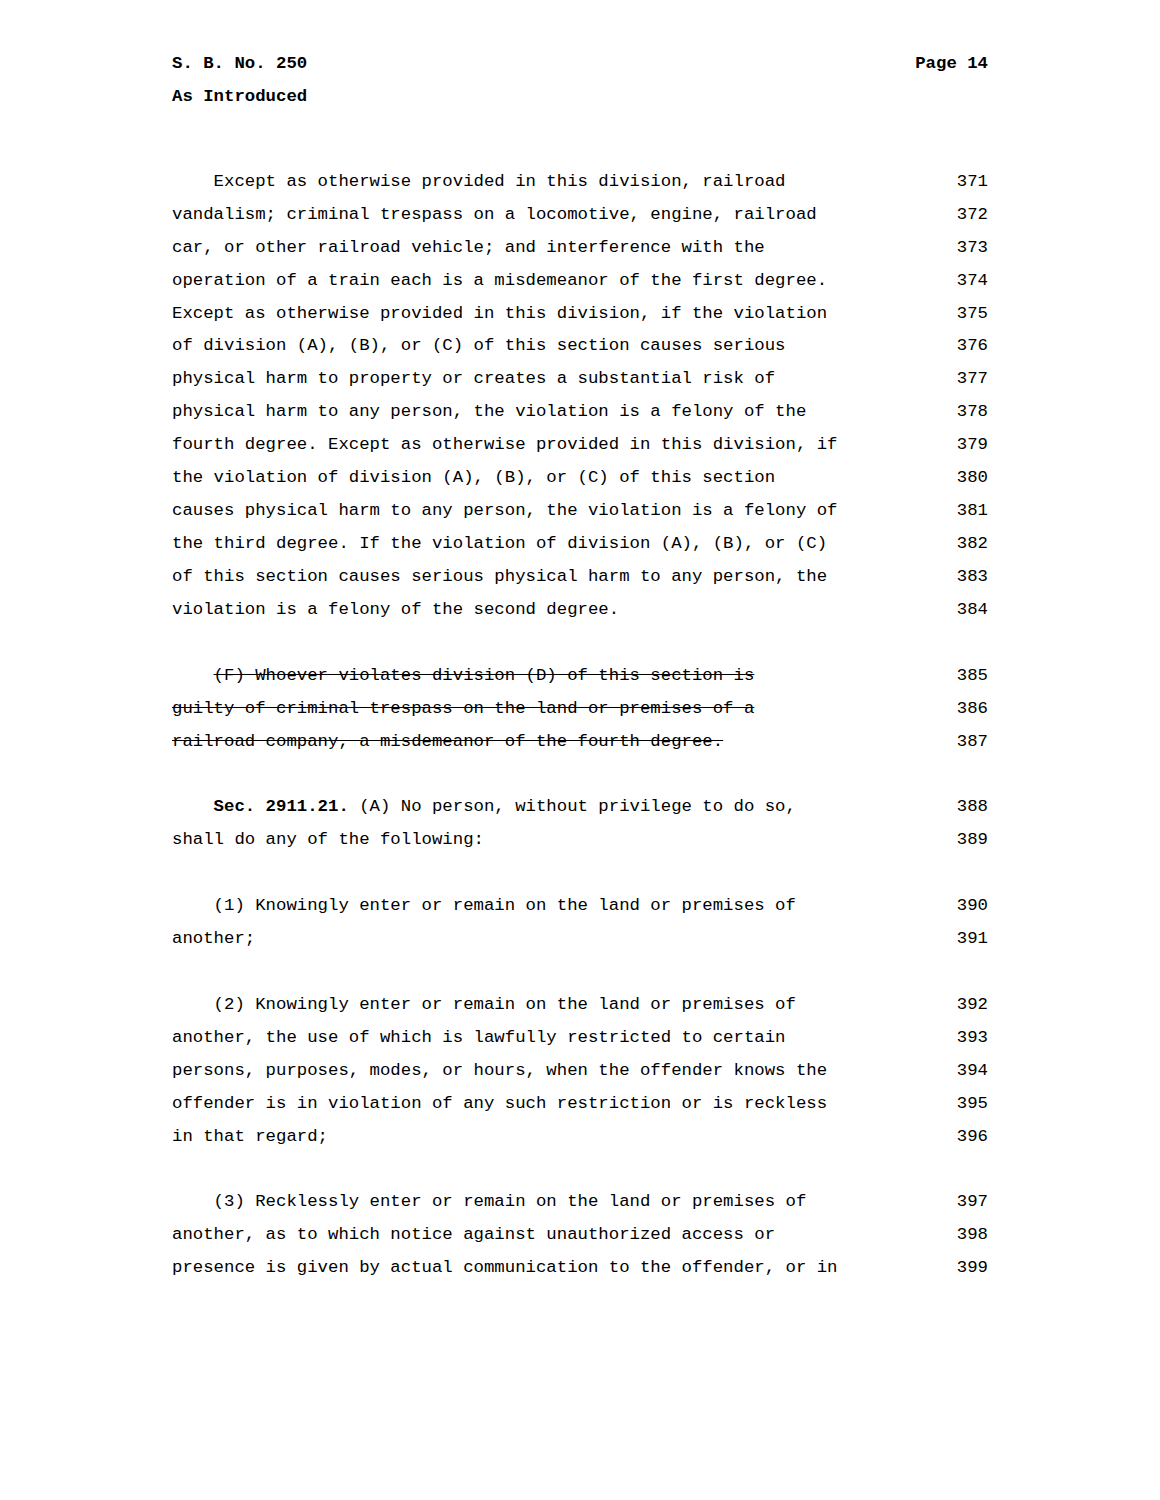S. B. No. 250 As Introduced
Page 14
Except as otherwise provided in this division, railroad
371
vandalism; criminal trespass on a locomotive, engine, railroad
372
car, or other railroad vehicle; and interference with the
373
operation of a train each is a misdemeanor of the first degree.
374
Except as otherwise provided in this division, if the violation
375
of division (A), (B), or (C) of this section causes serious
376
physical harm to property or creates a substantial risk of
377
physical harm to any person, the violation is a felony of the
378
fourth degree. Except as otherwise provided in this division, if
379
the violation of division (A), (B), or (C) of this section
380
causes physical harm to any person, the violation is a felony of
381
the third degree. If the violation of division (A), (B), or (C)
382
of this section causes serious physical harm to any person, the
383
violation is a felony of the second degree.
384
(F) Whoever violates division (D) of this section is
385
guilty of criminal trespass on the land or premises of a
386
railroad company, a misdemeanor of the fourth degree.
387
Sec. 2911.21. (A) No person, without privilege to do so,
388
shall do any of the following:
389
(1) Knowingly enter or remain on the land or premises of
390
another;
391
(2) Knowingly enter or remain on the land or premises of
392
another, the use of which is lawfully restricted to certain
393
persons, purposes, modes, or hours, when the offender knows the
394
offender is in violation of any such restriction or is reckless
395
in that regard;
396
(3) Recklessly enter or remain on the land or premises of
397
another, as to which notice against unauthorized access or
398
presence is given by actual communication to the offender, or in
399